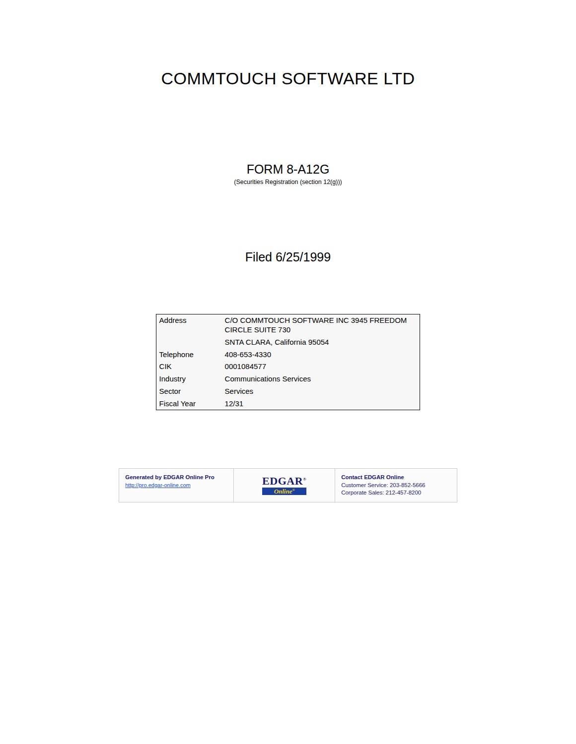COMMTOUCH SOFTWARE LTD
FORM 8-A12G
(Securities Registration (section 12(g)))
Filed 6/25/1999
| Address | C/O COMMTOUCH SOFTWARE INC 3945 FREEDOM CIRCLE SUITE 730 |
| | SNTA CLARA, California 95054 |
| Telephone | 408-653-4330 |
| CIK | 0001084577 |
| Industry | Communications Services |
| Sector | Services |
| Fiscal Year | 12/31 |
Generated by EDGAR Online Pro
http://pro.edgar-online.com
EDGAR® Online®
Contact EDGAR Online
Customer Service: 203-852-5666
Corporate Sales: 212-457-8200